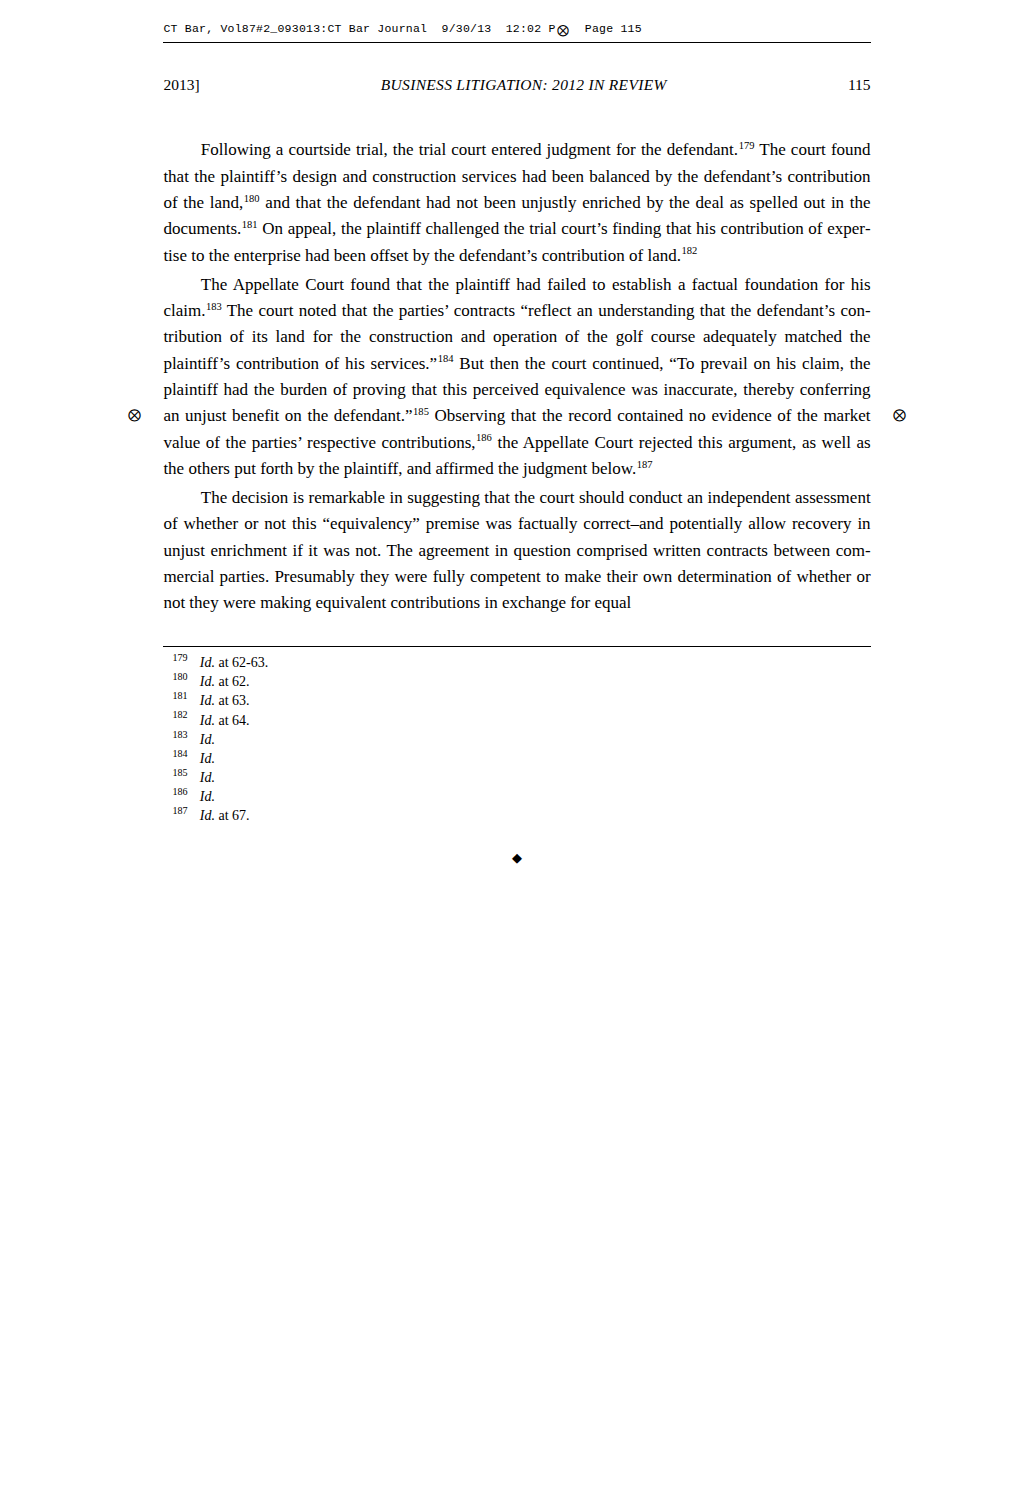CT Bar, Vol87#2_093013:CT Bar Journal 9/30/13 12:02 P⨂ Page 115
2013] BUSINESS LITIGATION: 2012 IN REVIEW 115
Following a courtside trial, the trial court entered judgment for the defendant.179 The court found that the plaintiff’s design and construction services had been balanced by the defendant’s contribution of the land,180 and that the defendant had not been unjustly enriched by the deal as spelled out in the documents.181 On appeal, the plaintiff challenged the trial court’s finding that his contribution of expertise to the enterprise had been offset by the defendant’s contribution of land.182
The Appellate Court found that the plaintiff had failed to establish a factual foundation for his claim.183 The court noted that the parties’ contracts “reflect an understanding that the defendant’s contribution of its land for the construction and operation of the golf course adequately matched the plaintiff’s contribution of his services.”184 But then the court continued, “To prevail on his claim, the plaintiff had the burden of proving that this perceived equivalence was inaccurate, thereby conferring an unjust benefit on the defendant.”185 Observing that the record contained no evidence of the market value of the parties’ respective contributions,186 the Appellate Court rejected this argument, as well as the others put forth by the plaintiff, and affirmed the judgment below.187
The decision is remarkable in suggesting that the court should conduct an independent assessment of whether or not this “equivalency” premise was factually correct–and potentially allow recovery in unjust enrichment if it was not. The agreement in question comprised written contracts between commercial parties. Presumably they were fully competent to make their own determination of whether or not they were making equivalent contributions in exchange for equal
179 Id. at 62-63.
180 Id. at 62.
181 Id. at 63.
182 Id. at 64.
183 Id.
184 Id.
185 Id.
186 Id.
187 Id. at 67.
⨂ ⨂ ◆